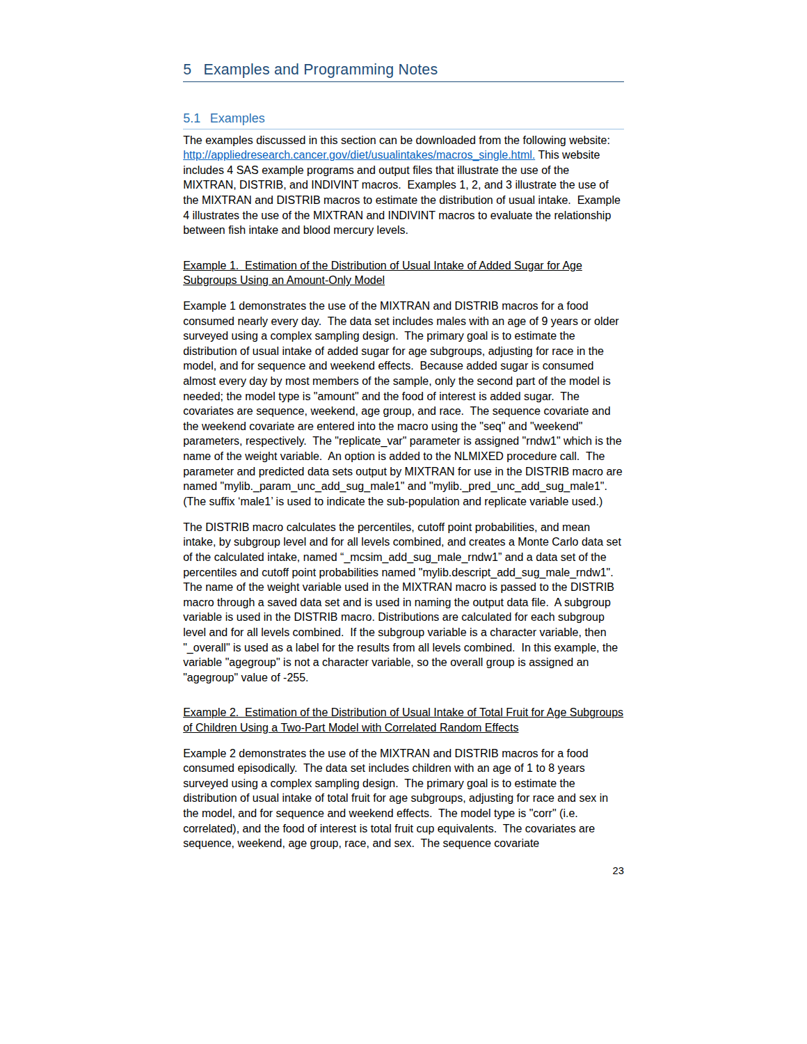5 Examples and Programming Notes
5.1 Examples
The examples discussed in this section can be downloaded from the following website: http://appliedresearch.cancer.gov/diet/usualintakes/macros_single.html. This website includes 4 SAS example programs and output files that illustrate the use of the MIXTRAN, DISTRIB, and INDIVINT macros. Examples 1, 2, and 3 illustrate the use of the MIXTRAN and DISTRIB macros to estimate the distribution of usual intake. Example 4 illustrates the use of the MIXTRAN and INDIVINT macros to evaluate the relationship between fish intake and blood mercury levels.
Example 1. Estimation of the Distribution of Usual Intake of Added Sugar for Age Subgroups Using an Amount-Only Model
Example 1 demonstrates the use of the MIXTRAN and DISTRIB macros for a food consumed nearly every day. The data set includes males with an age of 9 years or older surveyed using a complex sampling design. The primary goal is to estimate the distribution of usual intake of added sugar for age subgroups, adjusting for race in the model, and for sequence and weekend effects. Because added sugar is consumed almost every day by most members of the sample, only the second part of the model is needed; the model type is "amount" and the food of interest is added sugar. The covariates are sequence, weekend, age group, and race. The sequence covariate and the weekend covariate are entered into the macro using the "seq" and "weekend" parameters, respectively. The "replicate_var" parameter is assigned "rndw1" which is the name of the weight variable. An option is added to the NLMIXED procedure call. The parameter and predicted data sets output by MIXTRAN for use in the DISTRIB macro are named "mylib._param_unc_add_sug_male1" and "mylib._pred_unc_add_sug_male1". (The suffix ‘male1’ is used to indicate the sub-population and replicate variable used.)
The DISTRIB macro calculates the percentiles, cutoff point probabilities, and mean intake, by subgroup level and for all levels combined, and creates a Monte Carlo data set of the calculated intake, named “_mcsim_add_sug_male_rndw1” and a data set of the percentiles and cutoff point probabilities named "mylib.descript_add_sug_male_rndw1". The name of the weight variable used in the MIXTRAN macro is passed to the DISTRIB macro through a saved data set and is used in naming the output data file. A subgroup variable is used in the DISTRIB macro. Distributions are calculated for each subgroup level and for all levels combined. If the subgroup variable is a character variable, then "_overall" is used as a label for the results from all levels combined. In this example, the variable "agegroup" is not a character variable, so the overall group is assigned an "agegroup" value of -255.
Example 2. Estimation of the Distribution of Usual Intake of Total Fruit for Age Subgroups of Children Using a Two-Part Model with Correlated Random Effects
Example 2 demonstrates the use of the MIXTRAN and DISTRIB macros for a food consumed episodically. The data set includes children with an age of 1 to 8 years surveyed using a complex sampling design. The primary goal is to estimate the distribution of usual intake of total fruit for age subgroups, adjusting for race and sex in the model, and for sequence and weekend effects. The model type is "corr" (i.e. correlated), and the food of interest is total fruit cup equivalents. The covariates are sequence, weekend, age group, race, and sex. The sequence covariate
23